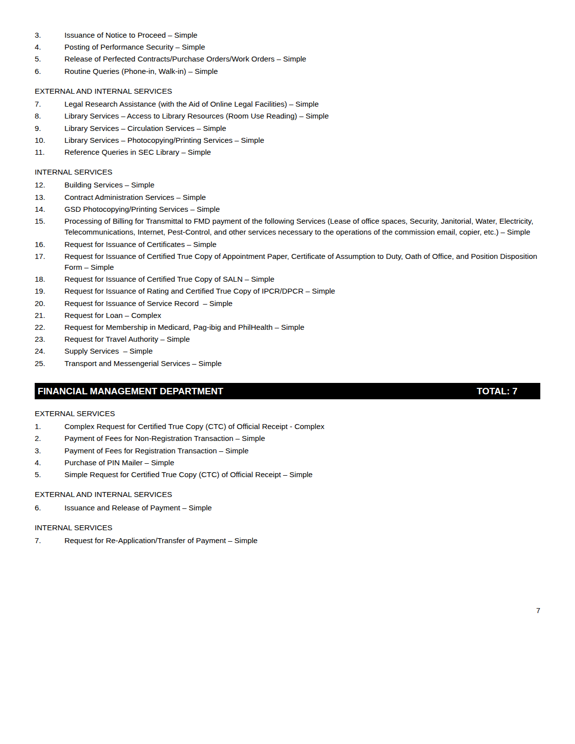3.
Issuance of Notice to Proceed – Simple
4.
Posting of Performance Security – Simple
5.
Release of Perfected Contracts/Purchase Orders/Work Orders – Simple
6.
Routine Queries (Phone-in, Walk-in) – Simple
EXTERNAL AND INTERNAL SERVICES
7.
Legal Research Assistance (with the Aid of Online Legal Facilities) – Simple
8.
Library Services – Access to Library Resources (Room Use Reading) – Simple
9.
Library Services – Circulation Services – Simple
10.
Library Services – Photocopying/Printing Services – Simple
11.
Reference Queries in SEC Library – Simple
INTERNAL SERVICES
12.
Building Services – Simple
13.
Contract Administration Services – Simple
14.
GSD Photocopying/Printing Services – Simple
15.
Processing of Billing for Transmittal to FMD payment of the following Services (Lease of office spaces, Security, Janitorial, Water, Electricity, Telecommunications, Internet, Pest-Control, and other services necessary to the operations of the commission email, copier, etc.) – Simple
16.
Request for Issuance of Certificates – Simple
17.
Request for Issuance of Certified True Copy of Appointment Paper, Certificate of Assumption to Duty, Oath of Office, and Position Disposition Form – Simple
18.
Request for Issuance of Certified True Copy of SALN – Simple
19.
Request for Issuance of Rating and Certified True Copy of IPCR/DPCR – Simple
20.
Request for Issuance of Service Record – Simple
21.
Request for Loan – Complex
22.
Request for Membership in Medicard, Pag-ibig and PhilHealth – Simple
23.
Request for Travel Authority – Simple
24.
Supply Services – Simple
25.
Transport and Messengerial Services – Simple
FINANCIAL MANAGEMENT DEPARTMENT TOTAL: 7
EXTERNAL SERVICES
1.
Complex Request for Certified True Copy (CTC) of Official Receipt - Complex
2.
Payment of Fees for Non-Registration Transaction – Simple
3.
Payment of Fees for Registration Transaction – Simple
4.
Purchase of PIN Mailer – Simple
5.
Simple Request for Certified True Copy (CTC) of Official Receipt – Simple
EXTERNAL AND INTERNAL SERVICES
6.
Issuance and Release of Payment – Simple
INTERNAL SERVICES
7.
Request for Re-Application/Transfer of Payment – Simple
7